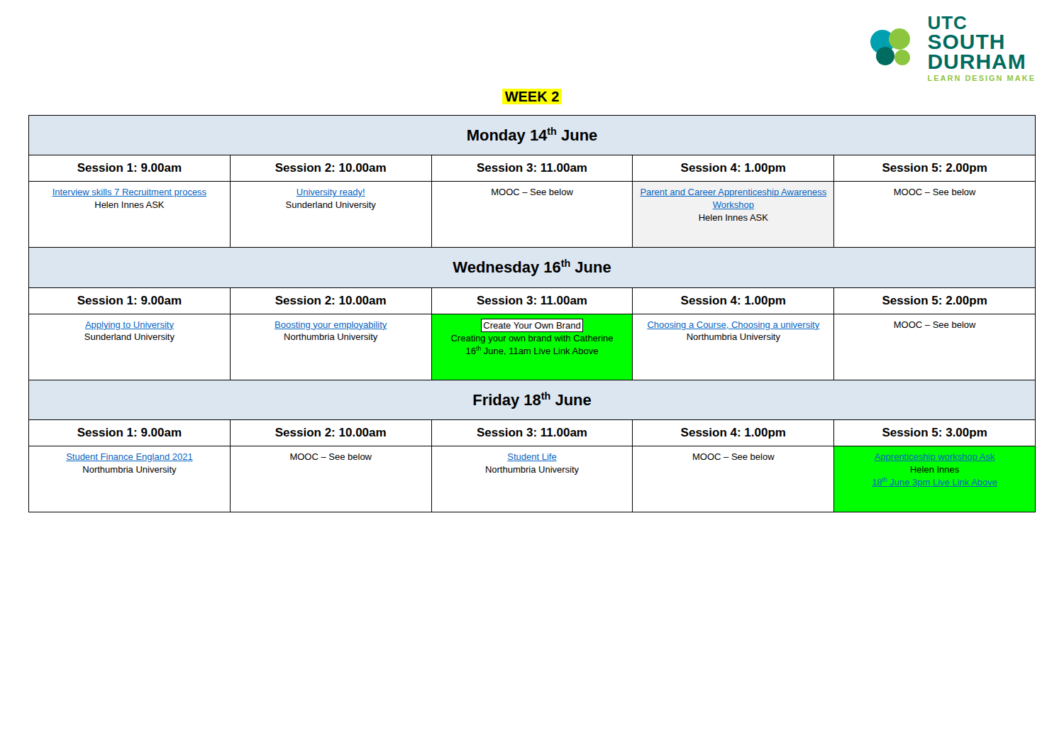UTC
SOUTH
DURHAM
LEARN DESIGN MAKE
WEEK 2
| Monday 14 th June |
| Session 1: 9.00am | Session 2: 10.00am | Session 3: 11.00am | Session 4: 1.00pm | Session 5: 2.00pm |
| Interview skills 7 Recruitment process Helen Innes ASK | University ready! Sunderland University | MOOC – See below | Parent and Career Apprenticeship Awareness Workshop Helen Innes ASK | MOOC – See below |
| Wednesday 16 th June |
| Session 1: 9.00am | Session 2: 10.00am | Session 3: 11.00am | Session 4: 1.00pm | Session 5: 2.00pm |
| Applying to University Sunderland University | Boosting your employability Northumbria University | Create Your Own Brand Creating your own brand with Catherine 16 th June, 11am Live Link Above | Choosing a Course, Choosing a university Northumbria University | MOOC – See below |
| Friday 18 th June |
| Session 1: 9.00am | Session 2: 10.00am | Session 3: 11.00am | Session 4: 1.00pm | Session 5: 3.00pm |
| Student Finance England 2021 Northumbria University | MOOC – See below | Student Life Northumbria University | MOOC – See below | Apprenticeship workshop Ask Helen Innes 18 th June 3pm Live Link Above |